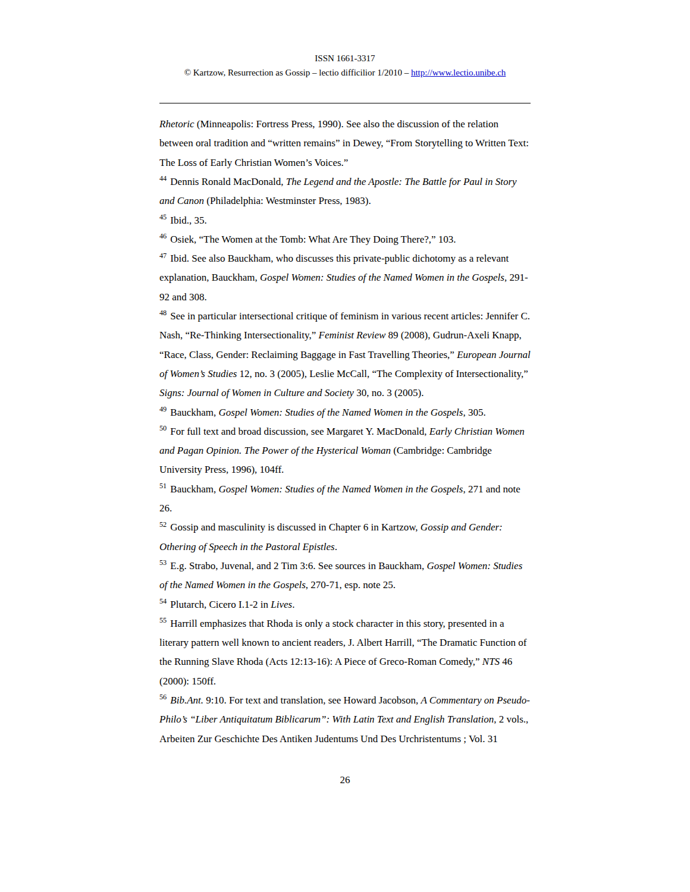ISSN 1661-3317
© Kartzow, Resurrection as Gossip – lectio difficilior 1/2010 – http://www.lectio.unibe.ch
Rhetoric (Minneapolis: Fortress Press, 1990). See also the discussion of the relation between oral tradition and “written remains” in Dewey, “From Storytelling to Written Text: The Loss of Early Christian Women’s Voices.”
44 Dennis Ronald MacDonald, The Legend and the Apostle: The Battle for Paul in Story and Canon (Philadelphia: Westminster Press, 1983).
45 Ibid., 35.
46 Osiek, “The Women at the Tomb: What Are They Doing There?,” 103.
47 Ibid. See also Bauckham, who discusses this private-public dichotomy as a relevant explanation, Bauckham, Gospel Women: Studies of the Named Women in the Gospels, 291- 92 and 308.
48 See in particular intersectional critique of feminism in various recent articles: Jennifer C. Nash, “Re-Thinking Intersectionality,” Feminist Review 89 (2008), Gudrun-Axeli Knapp, “Race, Class, Gender: Reclaiming Baggage in Fast Travelling Theories,” European Journal of Women’s Studies 12, no. 3 (2005), Leslie McCall, “The Complexity of Intersectionality,” Signs: Journal of Women in Culture and Society 30, no. 3 (2005).
49 Bauckham, Gospel Women: Studies of the Named Women in the Gospels, 305.
50 For full text and broad discussion, see Margaret Y. MacDonald, Early Christian Women and Pagan Opinion. The Power of the Hysterical Woman (Cambridge: Cambridge University Press, 1996), 104ff.
51 Bauckham, Gospel Women: Studies of the Named Women in the Gospels, 271 and note 26.
52 Gossip and masculinity is discussed in Chapter 6 in Kartzow, Gossip and Gender: Othering of Speech in the Pastoral Epistles.
53 E.g. Strabo, Juvenal, and 2 Tim 3:6. See sources in Bauckham, Gospel Women: Studies of the Named Women in the Gospels, 270-71, esp. note 25.
54 Plutarch, Cicero I.1-2 in Lives.
55 Harrill emphasizes that Rhoda is only a stock character in this story, presented in a literary pattern well known to ancient readers, J. Albert Harrill, “The Dramatic Function of the Running Slave Rhoda (Acts 12:13-16): A Piece of Greco-Roman Comedy,” NTS 46 (2000): 150ff.
56 Bib.Ant. 9:10. For text and translation, see Howard Jacobson, A Commentary on Pseudo- Philo’s “Liber Antiquitatum Biblicarum”: With Latin Text and English Translation, 2 vols., Arbeiten Zur Geschichte Des Antiken Judentums Und Des Urchristentums ; Vol. 31
26